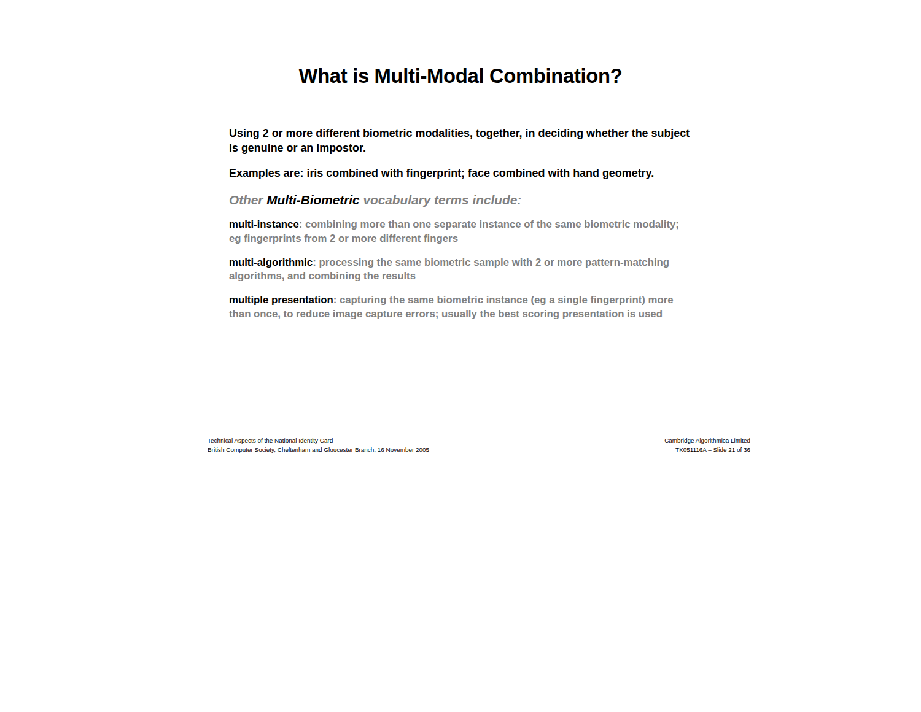What is Multi-Modal Combination?
Using 2 or more different biometric modalities, together, in deciding whether the subject is genuine or an impostor.
Examples are: iris combined with fingerprint; face combined with hand geometry.
Other Multi-Biometric vocabulary terms include:
multi-instance: combining more than one separate instance of the same biometric modality; eg fingerprints from 2 or more different fingers
multi-algorithmic: processing the same biometric sample with 2 or more pattern-matching algorithms, and combining the results
multiple presentation: capturing the same biometric instance (eg a single fingerprint) more than once, to reduce image capture errors; usually the best scoring presentation is used
Technical Aspects of the National Identity Card
British Computer Society, Cheltenham and Gloucester Branch, 16 November 2005
Cambridge Algorithmica Limited
TK051116A – Slide 21 of 36